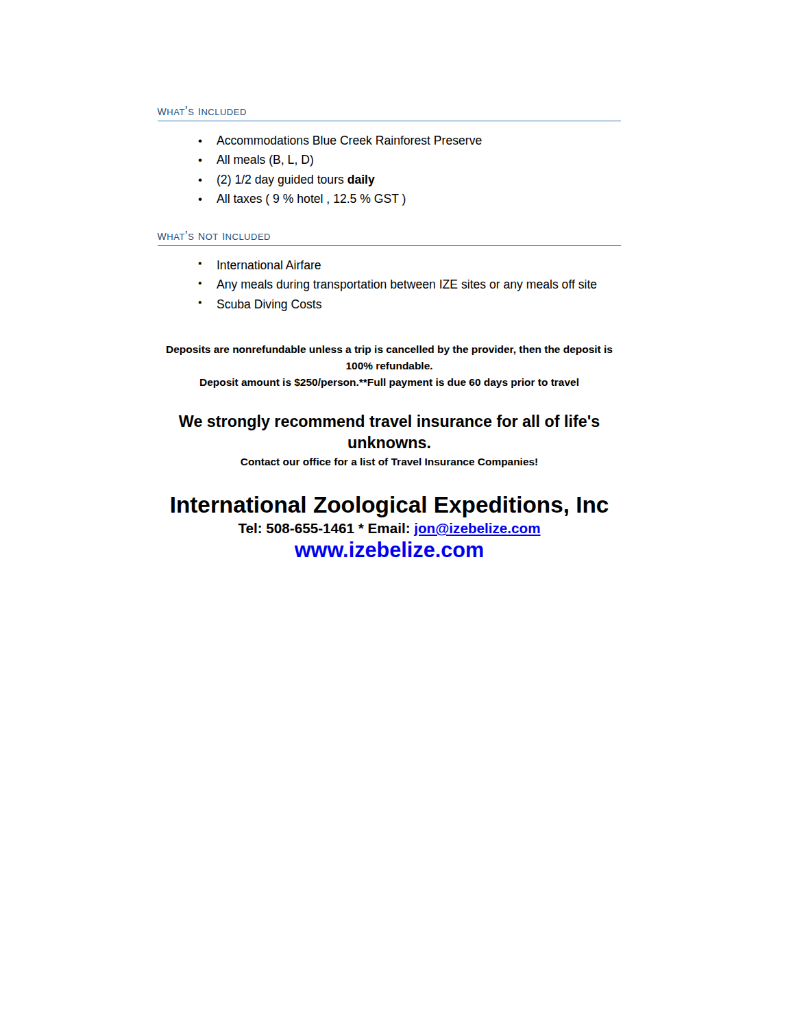What’s Included
Accommodations Blue Creek Rainforest Preserve
All meals (B, L, D)
(2) 1/2 day guided tours daily
All taxes ( 9 % hotel , 12.5 % GST )
What’s Not Included
International Airfare
Any meals during transportation between IZE sites or any meals off site
Scuba Diving Costs
Deposits are nonrefundable unless a trip is cancelled by the provider, then the deposit is 100% refundable.
Deposit amount is $250/person.**Full payment is due 60 days prior to travel
We strongly recommend travel insurance for all of life's unknowns.
Contact our office for a list of Travel Insurance Companies!
International Zoological Expeditions, Inc
Tel: 508-655-1461 * Email: jon@izebelize.com
www.izebelize.com